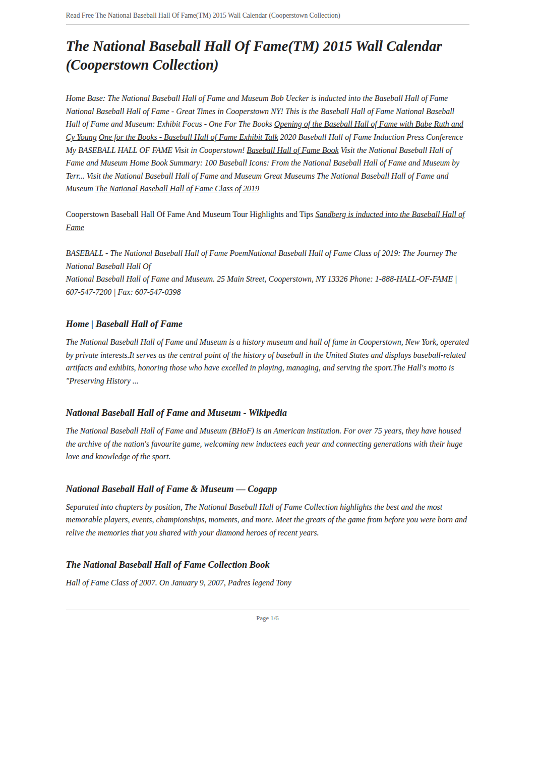Read Free The National Baseball Hall Of Fame(TM) 2015 Wall Calendar (Cooperstown Collection)
The National Baseball Hall Of Fame(TM) 2015 Wall Calendar (Cooperstown Collection)
Home Base: The National Baseball Hall of Fame and Museum Bob Uecker is inducted into the Baseball Hall of Fame National Baseball Hall of Fame - Great Times in Cooperstown NY! This is the Baseball Hall of Fame National Baseball Hall of Fame and Museum: Exhibit Focus - One For The Books Opening of the Baseball Hall of Fame with Babe Ruth and Cy Young One for the Books - Baseball Hall of Fame Exhibit Talk 2020 Baseball Hall of Fame Induction Press Conference My BASEBALL HALL OF FAME Visit in Cooperstown! Baseball Hall of Fame Book Visit the National Baseball Hall of Fame and Museum Home Book Summary: 100 Baseball Icons: From the National Baseball Hall of Fame and Museum by Terr... Visit the National Baseball Hall of Fame and Museum Great Museums The National Baseball Hall of Fame and Museum The National Baseball Hall of Fame Class of 2019
Cooperstown Baseball Hall Of Fame And Museum Tour Highlights and Tips Sandberg is inducted into the Baseball Hall of Fame
BASEBALL - The National Baseball Hall of Fame PoemNational Baseball Hall of Fame Class of 2019: The Journey The National Baseball Hall Of
National Baseball Hall of Fame and Museum. 25 Main Street, Cooperstown, NY 13326 Phone: 1-888-HALL-OF-FAME | 607-547-7200 | Fax: 607-547-0398
Home | Baseball Hall of Fame
The National Baseball Hall of Fame and Museum is a history museum and hall of fame in Cooperstown, New York, operated by private interests.It serves as the central point of the history of baseball in the United States and displays baseball-related artifacts and exhibits, honoring those who have excelled in playing, managing, and serving the sport.The Hall's motto is "Preserving History ...
National Baseball Hall of Fame and Museum - Wikipedia
The National Baseball Hall of Fame and Museum (BHoF) is an American institution. For over 75 years, they have housed the archive of the nation's favourite game, welcoming new inductees each year and connecting generations with their huge love and knowledge of the sport.
National Baseball Hall of Fame & Museum — Cogapp
Separated into chapters by position, The National Baseball Hall of Fame Collection highlights the best and the most memorable players, events, championships, moments, and more. Meet the greats of the game from before you were born and relive the memories that you shared with your diamond heroes of recent years.
The National Baseball Hall of Fame Collection Book
Hall of Fame Class of 2007. On January 9, 2007, Padres legend Tony
Page 1/6